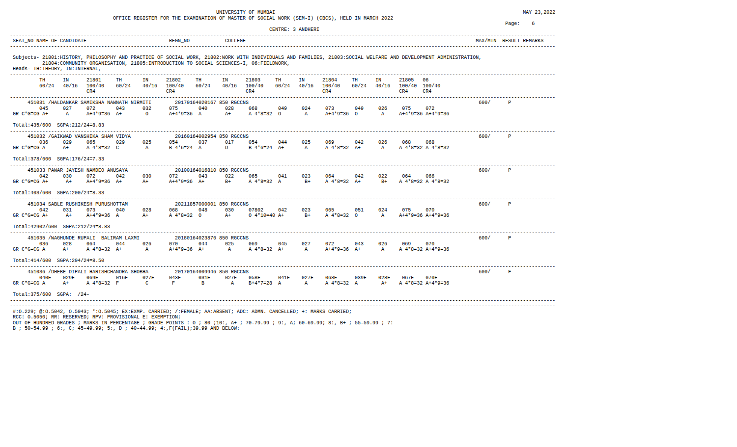UNIVERSITY OF MUMBAI                                                                                    MAY 23,2022
                                   OFFICE REGISTER FOR THE EXAMINATION OF MASTER OF SOCIAL WORK (SEM-I) (CBCS), HELD IN MARCH 2022
                                                                                                                                                                        Page:    6
                                                                                        CENTRE: 3 ANDHERI
-----------------------------------------------------------------------------------------------------------------------------------------------------------------------------------------
 SEAT_NO NAME OF CANDIDATE                            REGN_NO            COLLEGE                                                                              MAX/MIN  RESULT REMARKS
-----------------------------------------------------------------------------------------------------------------------------------------------------------------------------------------

 Subjects- 21801:HISTORY, PHILOSOPHY AND PRACTICE OF SOCIAL WORK, 21802:WORK WITH INDIVIDUALS AND FAMILIES, 21803:SOCIAL WELFARE AND DEVELOPMENT ADMINISTRATION,
           21804:COMMUNITY ORGANISATION, 21805:INTRODUCTION TO SOCIAL SCIENCES-I, 06:FIELDWORK,
 Heads- TH:THEORY, IN:INTERNAL,
-----------------------------------------------------------------------------------------------------------------------------------------------------------------------------------------
          TH      IN      21801     TH       IN      21802     TH       IN      21803     TH      IN      21804     TH      IN      21805   06
          60/24   40/16   100/40    60/24    40/16   100/40    60/24    40/16   100/40    60/24   40/16   100/40    60/24   40/16   100/40  100/40
                          CR4                        CR4                        CR4                       CR4                       CR4     CR4
-----------------------------------------------------------------------------------------------------------------------------------------------------------------------------------------
      451031 /HALDANKAR SAMIKSHA NAWNATH NIRMITI        20170164020167 850 RGCCNS                                                                              600/      P
          045     027     072       043      032      075       040      028     068       049     024     073       049     026     075     072
 GR C*G=CG A+      A      A+4*9=36  A+        O       A+4*9=36  A        A+      A 4*8=32  O        A      A+4*9=36  O        A     A+4*9=36 A+4*9=36

 Total:435/600  SGPA:212/24=8.83
-----------------------------------------------------------------------------------------------------------------------------------------------------------------------------------------
      451032 /GAIKWAD VANSHIKA SHAM VIDYA               20160164002954 850 RGCCNS                                                                              600/      P
          036     029     065       029      025      054       037      017     054       044     025     069       042     026     068     068
 GR C*G=CG A      A+      A 4*8=32  C         A       B 4*6=24  A        D       B 4*6=24  A+       A      A 4*8=32  A+       A     A 4*8=32 A 4*8=32

 Total:378/600  SGPA:176/24=7.33
-----------------------------------------------------------------------------------------------------------------------------------------------------------------------------------------
      451033 PAWAR JAYESH NAMDEO ANUSAYA                20100164016810 850 RGCCNS                                                                              600/      P
          042     030     072       042      030      072       043      022     065       041     023     064       042     022     064     066
 GR C*G=CG A+      A+     A+4*9=36  A+       A+       A+4*9=36  A+       B+      A 4*8=32  A        B+     A 4*8=32  A+       B+    A 4*8=32 A 4*8=32

 Total:403/600  SGPA:200/24=8.33
-----------------------------------------------------------------------------------------------------------------------------------------------------------------------------------------
      451034 SABLE RUSHIKESH PURUSHOTTAM                20211857000001 850 RGCCNS                                                                              600/      P
          042     031     073       040      028      068       048      030     07802     042     023     065       051     024     075     070
 GR C*G=CG A+      A+     A+4*9=36  A        A+       A 4*8=32  O        A+      O 4*10=40 A+       B+     A 4*8=32  O        A     A+4*9=36 A+4*9=36

 Total:42902/600  SGPA:212/24=8.83
-----------------------------------------------------------------------------------------------------------------------------------------------------------------------------------------
      451035 /WAGHUNDE RUPALI  BALIRAM LAXMI            20180164023876 850 RGCCNS                                                                              600/      P
          036     028     064       044      026      070       044      025     069       045     027     072       043     026     069     070
 GR C*G=CG A      A+      A 4*8=32  A+        A       A+4*9=36  A+        A      A 4*8=32  A+       A      A+4*9=36  A+       A     A 4*8=32 A+4*9=36

 Total:414/600  SGPA:204/24=8.50
-----------------------------------------------------------------------------------------------------------------------------------------------------------------------------------------
      451036 /DHEBE DIPALI HARISHCHANDRA SHOBHA         20170164009946 850 RGCCNS                                                                              600/      F
          040E    029E    069E      016F     027E     043F      031E     027E    058E      041E    027E    068E      039E    028E    067E    070E
 GR C*G=CG A      A+      A 4*8=32  F         C        F         B         A     B+4*7=28  A        A      A 4*8=32  A        A+    A 4*8=32 A+4*9=36

 Total:375/600  SGPA:  /24-
-----------------------------------------------------------------------------------------------------------------------------------------------------------------------------------------
-----------------------------------------------------------------------------------------------------------------------------------------------------------------------------------------
 #:O.229; @:O.5042, O.5043; *:O.5045; EX:EXMP. CARRIED; /:FEMALE; AA:ABSENT; ADC: ADMN. CANCELLED; +: MARKS CARRIED;
 RCC: O.5050; RR: RESERVED; RPV: PROVISIONAL E: EXEMPTION;
 OUT OF HUNDRED GRADES ; MARKS IN PERCENTAGE ; GRADE POINTS : O ; 80 ;10:, A+ ; 70-79.99 ; 9:, A; 60-69.99; 8:, B+ ; 55-59.99 ; 7:
 B ; 50-54.99 ; 6:, C; 45-49.99; 5:, D ; 40-44.99; 4:,F(FAIL);39.99 AND BELOW: